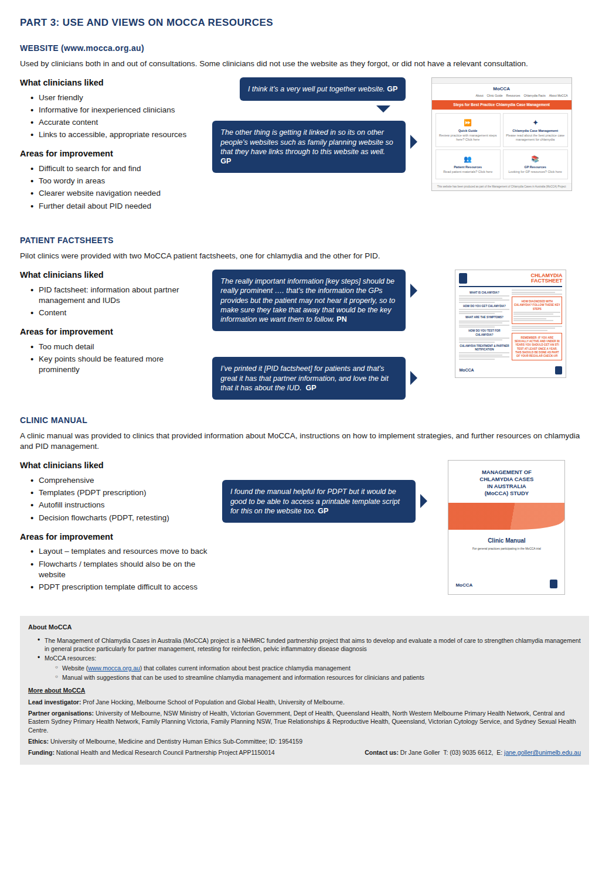Part 3: Use and views on MoCCA resources
Website (www.mocca.org.au)
Used by clinicians both in and out of consultations. Some clinicians did not use the website as they forgot, or did not have a relevant consultation.
What clinicians liked
User friendly
Informative for inexperienced clinicians
Accurate content
Links to accessible, appropriate resources
Areas for improvement
Difficult to search for and find
Too wordy in areas
Clearer website navigation needed
Further detail about PID needed
I think it’s a very well put together website. GP
The other thing is getting it linked in so its on other people’s websites such as family planning website so that they have links through to this website as well. GP
MoCCA
About Clinic Guide Resources Chlamydia Facts About MoCCA
Steps for Best Practice Chlamydia Case Management
⏩Quick Guide
Review practice with management steps here? Click here
✦Chlamydia Case Management
Please read about the best practice case management for chlamydia
👥Patient Resources
Read patient materials? Click here
📚GP Resources
Looking for GP resources? Click here
This website has been produced as part of the Management of Chlamydia Cases in Australia (MoCCA) Project
Patient factsheets
Pilot clinics were provided with two MoCCA patient factsheets, one for chlamydia and the other for PID.
What clinicians liked
PID factsheet: information about partner management and IUDs
Content
Areas for improvement
Too much detail
Key points should be featured more prominently
The really important information [key steps] should be really prominent …. that’s the information the GPs provides but the patient may not hear it properly, so to make sure they take that away that would be the key information we want them to follow. PN
I’ve printed it [PID factsheet] for patients and that’s great it has that partner information, and love the bit that it has about the IUD. GP
CHLAMYDIA
FACTSHEET
What is chlamydia?
How do you get chlamydia?
What are the symptoms?
How do you test for chlamydia?
Chlamydia treatment & partner notification
How diagnosed with chlamydia? Follow these key steps
Remember: if you are sexually active and under 30 years you should get an STI test at least once a year. This should be done as part of your regular check-up.
MoCCA
Clinic manual
A clinic manual was provided to clinics that provided information about MoCCA, instructions on how to implement strategies, and further resources on chlamydia and PID management.
What clinicians liked
Comprehensive
Templates (PDPT prescription)
Autofill instructions
Decision flowcharts (PDPT, retesting)
Areas for improvement
Layout – templates and resources move to back
Flowcharts / templates should also be on the website
PDPT prescription template difficult to access
I found the manual helpful for PDPT but it would be good to be able to access a printable template script for this on the website too. GP
MANAGEMENT OF
CHLAMYDIA CASES
IN AUSTRALIA
(MoCCA) STUDY
Clinic Manual
For general practices participating in the MoCCA trial
MoCCA
About MoCCA
The Management of Chlamydia Cases in Australia (MoCCA) project is a NHMRC funded partnership project that aims to develop and evaluate a model of care to strengthen chlamydia management in general practice particularly for partner management, retesting for reinfection, pelvic inflammatory disease diagnosis
MoCCA resources:
Website (www.mocca.org.au) that collates current information about best practice chlamydia management
Manual with suggestions that can be used to streamline chlamydia management and information resources for clinicians and patients
More about MoCCA
Lead investigator: Prof Jane Hocking, Melbourne School of Population and Global Health, University of Melbourne.
Partner organisations: University of Melbourne, NSW Ministry of Health, Victorian Government, Dept of Health, Queensland Health, North Western Melbourne Primary Health Network, Central and Eastern Sydney Primary Health Network, Family Planning Victoria, Family Planning NSW, True Relationships & Reproductive Health, Queensland, Victorian Cytology Service, and Sydney Sexual Health Centre.
Ethics: University of Melbourne, Medicine and Dentistry Human Ethics Sub-Committee; ID: 1954159
Funding: National Health and Medical Research Council Partnership Project APP1150014 Contact us: Dr Jane Goller T: (03) 9035 6612, E: jane.goller@unimelb.edu.au